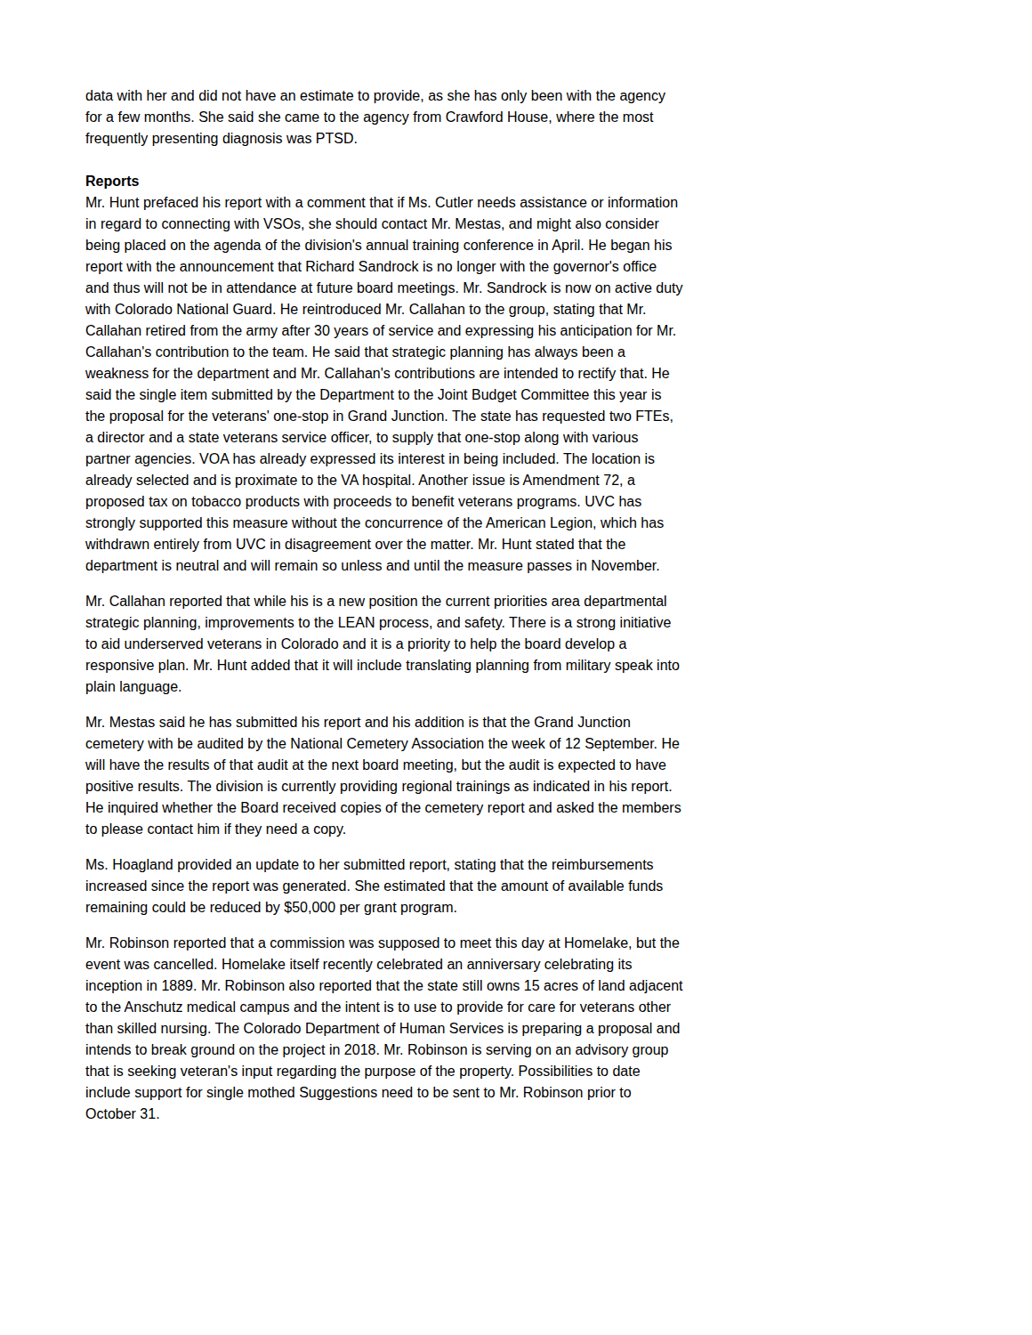data with her and did not have an estimate to provide, as she has only been with the agency for a few months. She said she came to the agency from Crawford House, where the most frequently presenting diagnosis was PTSD.
Reports
Mr. Hunt prefaced his report with a comment that if Ms. Cutler needs assistance or information in regard to connecting with VSOs, she should contact Mr. Mestas, and might also consider being placed on the agenda of the division's annual training conference in April. He began his report with the announcement that Richard Sandrock is no longer with the governor's office and thus will not be in attendance at future board meetings. Mr. Sandrock is now on active duty with Colorado National Guard. He reintroduced Mr. Callahan to the group, stating that Mr. Callahan retired from the army after 30 years of service and expressing his anticipation for Mr. Callahan's contribution to the team. He said that strategic planning has always been a weakness for the department and Mr. Callahan's contributions are intended to rectify that. He said the single item submitted by the Department to the Joint Budget Committee this year is the proposal for the veterans' one-stop in Grand Junction. The state has requested two FTEs, a director and a state veterans service officer, to supply that one-stop along with various partner agencies. VOA has already expressed its interest in being included. The location is already selected and is proximate to the VA hospital. Another issue is Amendment 72, a proposed tax on tobacco products with proceeds to benefit veterans programs. UVC has strongly supported this measure without the concurrence of the American Legion, which has withdrawn entirely from UVC in disagreement over the matter. Mr. Hunt stated that the department is neutral and will remain so unless and until the measure passes in November.
Mr. Callahan reported that while his is a new position the current priorities area departmental strategic planning, improvements to the LEAN process, and safety. There is a strong initiative to aid underserved veterans in Colorado and it is a priority to help the board develop a responsive plan. Mr. Hunt added that it will include translating planning from military speak into plain language.
Mr. Mestas said he has submitted his report and his addition is that the Grand Junction cemetery with be audited by the National Cemetery Association the week of 12 September. He will have the results of that audit at the next board meeting, but the audit is expected to have positive results. The division is currently providing regional trainings as indicated in his report. He inquired whether the Board received copies of the cemetery report and asked the members to please contact him if they need a copy.
Ms. Hoagland provided an update to her submitted report, stating that the reimbursements increased since the report was generated. She estimated that the amount of available funds remaining could be reduced by $50,000 per grant program.
Mr. Robinson reported that a commission was supposed to meet this day at Homelake, but the event was cancelled. Homelake itself recently celebrated an anniversary celebrating its inception in 1889. Mr. Robinson also reported that the state still owns 15 acres of land adjacent to the Anschutz medical campus and the intent is to use to provide for care for veterans other than skilled nursing. The Colorado Department of Human Services is preparing a proposal and intends to break ground on the project in 2018. Mr. Robinson is serving on an advisory group that is seeking veteran's input regarding the purpose of the property. Possibilities to date include support for single mothed Suggestions need to be sent to Mr. Robinson prior to October 31.